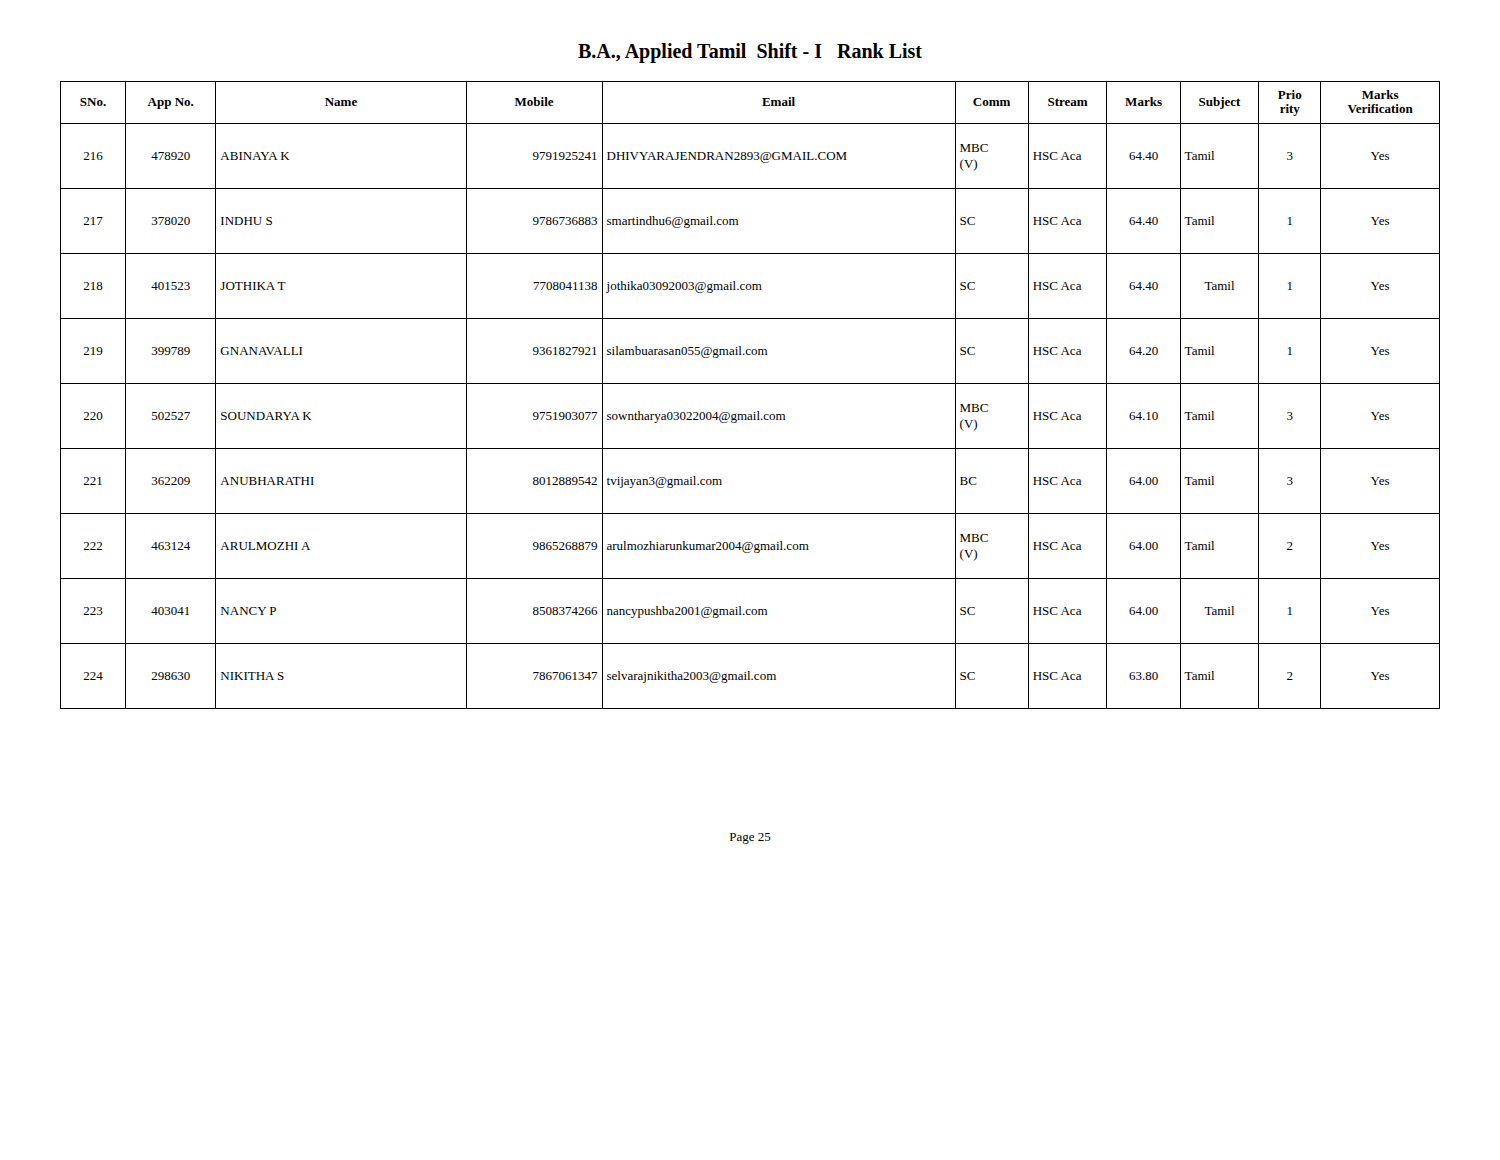B.A., Applied Tamil Shift - I Rank List
| SNo. | App No. | Name | Mobile | Email | Comm | Stream | Marks | Subject | Prio rity | Marks Verification |
| --- | --- | --- | --- | --- | --- | --- | --- | --- | --- | --- |
| 216 | 478920 | ABINAYA K | 9791925241 | DHIVYARAJENDRAN2893@GMAIL.COM | MBC (V) | HSC Aca | 64.40 | Tamil | 3 | Yes |
| 217 | 378020 | INDHU S | 9786736883 | smartindhu6@gmail.com | SC | HSC Aca | 64.40 | Tamil | 1 | Yes |
| 218 | 401523 | JOTHIKA T | 7708041138 | jothika03092003@gmail.com | SC | HSC Aca | 64.40 | Tamil | 1 | Yes |
| 219 | 399789 | GNANAVALLI | 9361827921 | silambuarasan055@gmail.com | SC | HSC Aca | 64.20 | Tamil | 1 | Yes |
| 220 | 502527 | SOUNDARYA K | 9751903077 | sowntharya03022004@gmail.com | MBC (V) | HSC Aca | 64.10 | Tamil | 3 | Yes |
| 221 | 362209 | ANUBHARATHI | 8012889542 | tvijayan3@gmail.com | BC | HSC Aca | 64.00 | Tamil | 3 | Yes |
| 222 | 463124 | ARULMOZHI A | 9865268879 | arulmozhiarunkumar2004@gmail.com | MBC (V) | HSC Aca | 64.00 | Tamil | 2 | Yes |
| 223 | 403041 | NANCY P | 8508374266 | nancypushba2001@gmail.com | SC | HSC Aca | 64.00 | Tamil | 1 | Yes |
| 224 | 298630 | NIKITHA S | 7867061347 | selvarajnikitha2003@gmail.com | SC | HSC Aca | 63.80 | Tamil | 2 | Yes |
Page 25